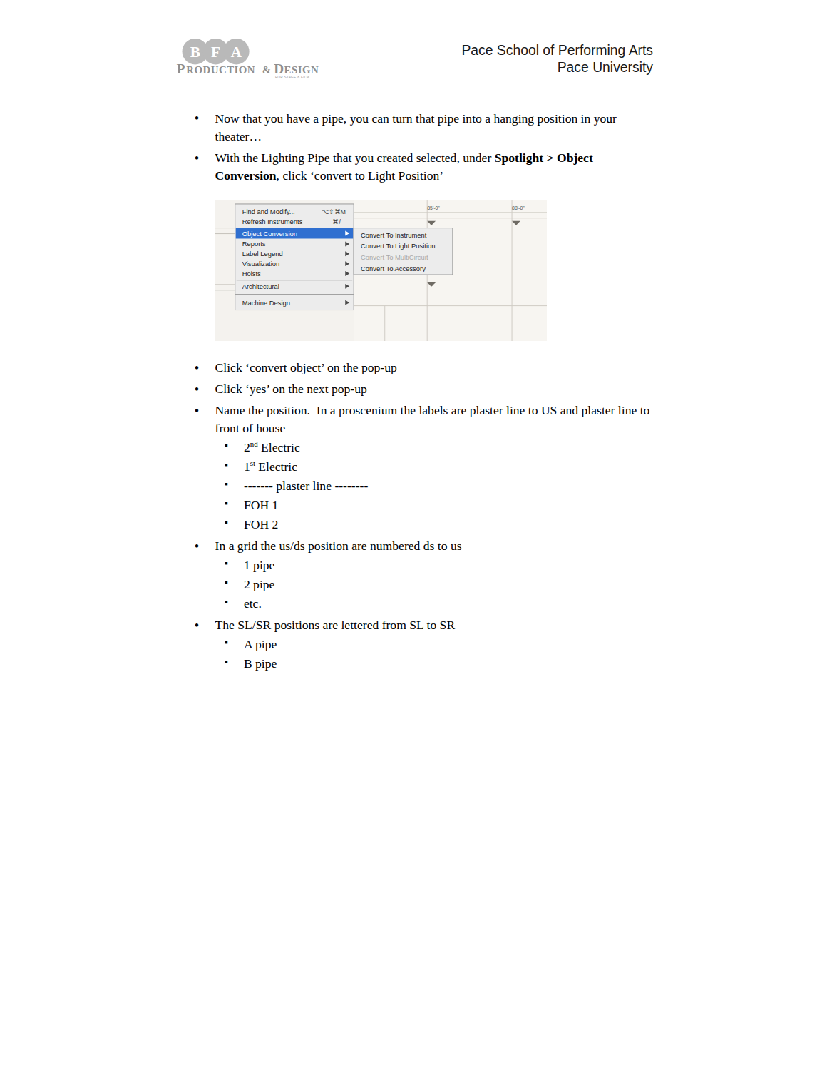B F A P RODUCTION & D ESIGN FOR STAGE & FILM
Pace School of Performing Arts
Pace University
Now that you have a pipe, you can turn that pipe into a hanging position in your theater…
With the Lighting Pipe that you created selected, under Spotlight > Object Conversion, click ‘convert to Light Position’
85'-0" 88'-0" Find and Modify... ⌥⇧⌘M Refresh Instruments ⌘/ Object Conversion Reports Label Legend Visualization Hoists Architectural Machine Design Convert To Instrument Convert To Light Position Convert To MultiCircuit Convert To Accessory
Click ‘convert object’ on the pop-up
Click ‘yes’ on the next pop-up
Name the position. In a proscenium the labels are plaster line to US and plaster line to front of house
2nd Electric
1st Electric
------- plaster line --------
FOH 1
FOH 2
In a grid the us/ds position are numbered ds to us
1 pipe
2 pipe
etc.
The SL/SR positions are lettered from SL to SR
A pipe
B pipe